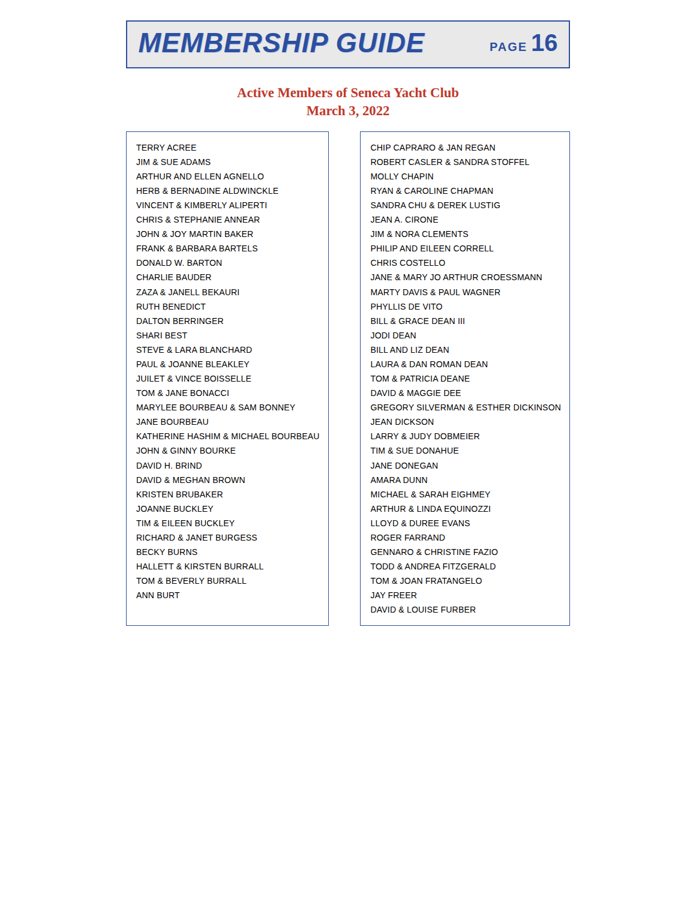MEMBERSHIP GUIDE
PAGE 16
Active Members of Seneca Yacht Club
March 3, 2022
TERRY ACREE
JIM & SUE ADAMS
ARTHUR AND ELLEN AGNELLO
HERB & BERNADINE ALDWINCKLE
VINCENT & KIMBERLY ALIPERTI
CHRIS & STEPHANIE ANNEAR
JOHN & JOY MARTIN BAKER
FRANK & BARBARA BARTELS
DONALD W. BARTON
CHARLIE BAUDER
ZAZA & JANELL BEKAURI
RUTH BENEDICT
DALTON BERRINGER
SHARI BEST
STEVE & LARA BLANCHARD
PAUL & JOANNE BLEAKLEY
JUILET & VINCE BOISSELLE
TOM & JANE BONACCI
MARYLEE BOURBEAU & SAM BONNEY
JANE BOURBEAU
KATHERINE HASHIM & MICHAEL BOURBEAU
JOHN & GINNY BOURKE
DAVID H. BRIND
DAVID & MEGHAN BROWN
KRISTEN BRUBAKER
JOANNE BUCKLEY
TIM & EILEEN BUCKLEY
RICHARD & JANET BURGESS
BECKY BURNS
HALLETT & KIRSTEN BURRALL
TOM & BEVERLY BURRALL
ANN BURT
CHIP CAPRARO & JAN REGAN
ROBERT CASLER & SANDRA STOFFEL
MOLLY CHAPIN
RYAN & CAROLINE CHAPMAN
SANDRA CHU & DEREK LUSTIG
JEAN A. CIRONE
JIM & NORA CLEMENTS
PHILIP AND EILEEN CORRELL
CHRIS COSTELLO
JANE & MARY JO ARTHUR CROESSMANN
MARTY DAVIS & PAUL WAGNER
PHYLLIS DE VITO
BILL & GRACE DEAN III
JODI DEAN
BILL AND LIZ DEAN
LAURA & DAN ROMAN DEAN
TOM & PATRICIA DEANE
DAVID & MAGGIE DEE
GREGORY SILVERMAN & ESTHER DICKINSON
JEAN DICKSON
LARRY & JUDY DOBMEIER
TIM & SUE DONAHUE
JANE DONEGAN
AMARA DUNN
MICHAEL & SARAH EIGHMEY
ARTHUR & LINDA EQUINOZZI
LLOYD & DUREE EVANS
ROGER FARRAND
GENNARO & CHRISTINE FAZIO
TODD & ANDREA FITZGERALD
TOM & JOAN FRATANGELO
JAY FREER
DAVID & LOUISE FURBER